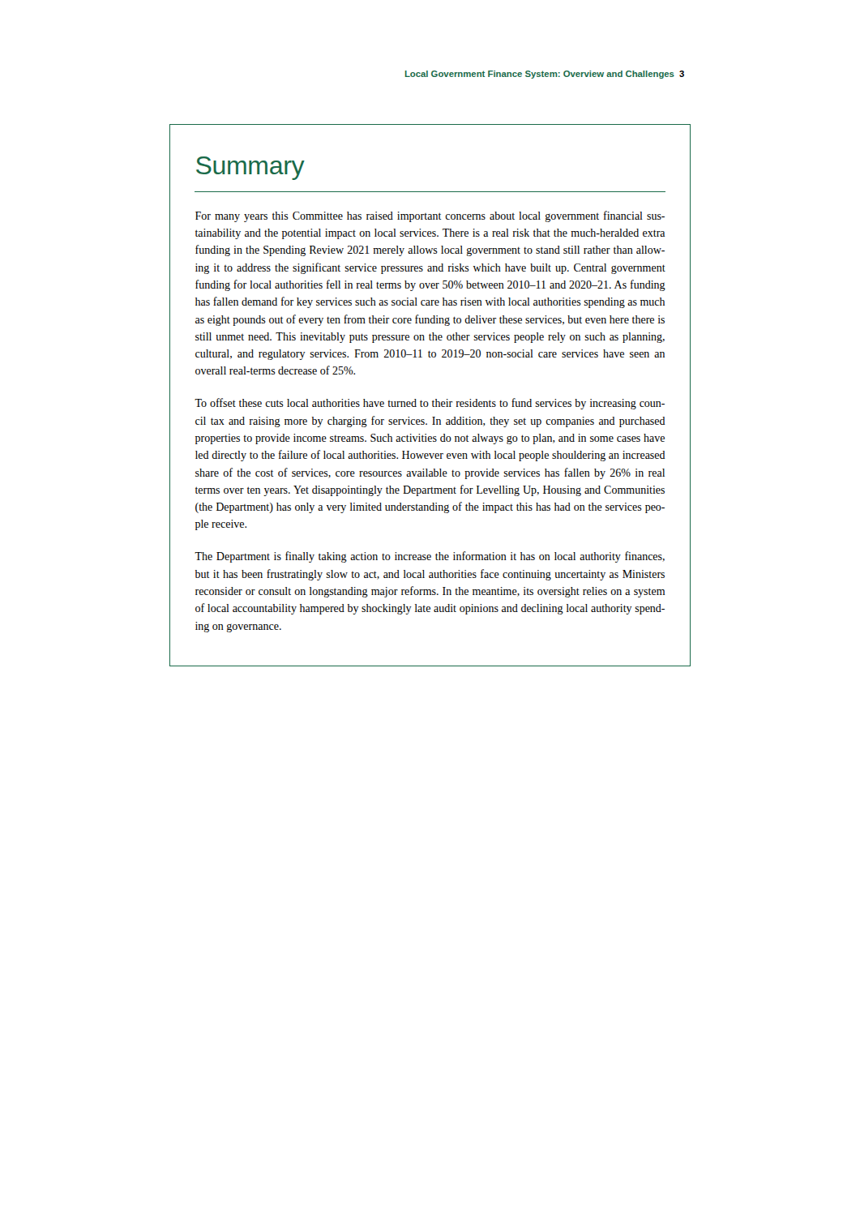Local Government Finance System: Overview and Challenges3
Summary
For many years this Committee has raised important concerns about local government financial sustainability and the potential impact on local services. There is a real risk that the much-heralded extra funding in the Spending Review 2021 merely allows local government to stand still rather than allowing it to address the significant service pressures and risks which have built up. Central government funding for local authorities fell in real terms by over 50% between 2010–11 and 2020–21. As funding has fallen demand for key services such as social care has risen with local authorities spending as much as eight pounds out of every ten from their core funding to deliver these services, but even here there is still unmet need. This inevitably puts pressure on the other services people rely on such as planning, cultural, and regulatory services. From 2010–11 to 2019–20 non-social care services have seen an overall real-terms decrease of 25%.
To offset these cuts local authorities have turned to their residents to fund services by increasing council tax and raising more by charging for services. In addition, they set up companies and purchased properties to provide income streams. Such activities do not always go to plan, and in some cases have led directly to the failure of local authorities. However even with local people shouldering an increased share of the cost of services, core resources available to provide services has fallen by 26% in real terms over ten years. Yet disappointingly the Department for Levelling Up, Housing and Communities (the Department) has only a very limited understanding of the impact this has had on the services people receive.
The Department is finally taking action to increase the information it has on local authority finances, but it has been frustratingly slow to act, and local authorities face continuing uncertainty as Ministers reconsider or consult on longstanding major reforms. In the meantime, its oversight relies on a system of local accountability hampered by shockingly late audit opinions and declining local authority spending on governance.